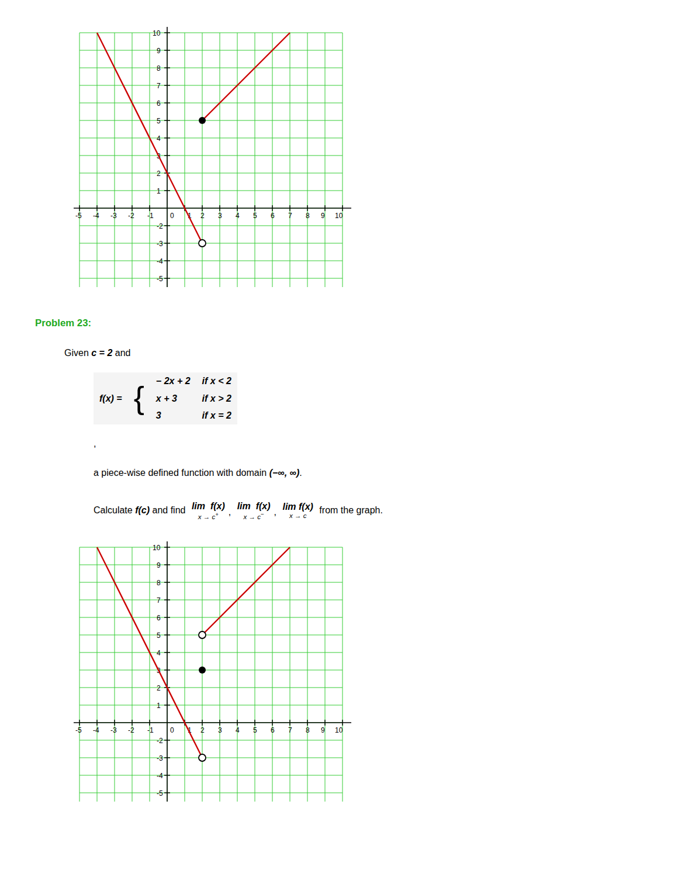10 9 8 7 6 5 4 3 2 1 -2 -3 -4 -5 -5 -4 -3 -2 -1 0 1 2 3 4 5 6 7 8 9 10
Problem 23:
Given c = 2 and
| f(x) = | { | − 2x + 2 | if x < 2 |
| x + 3 | if x > 2 |
| 3 | if x = 2 |
,
a piece-wise defined function with domain (−∞, ∞).
Calculate f(c) and find lim f(x) x → c+ , lim f(x) x → c− , lim f(x) x → c from the graph.
10 9 8 7 6 5 4 3 2 1 -2 -3 -4 -5 -5 -4 -3 -2 -1 0 1 2 3 4 5 6 7 8 9 10